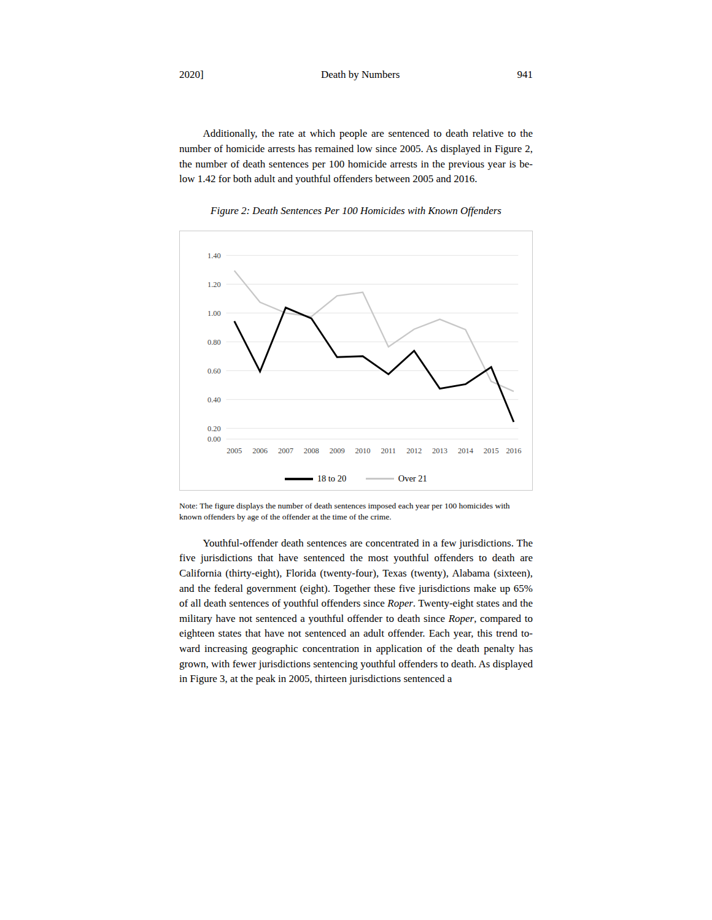2020] Death by Numbers 941
Additionally, the rate at which people are sentenced to death relative to the number of homicide arrests has remained low since 2005. As displayed in Figure 2, the number of death sentences per 100 homicide arrests in the previous year is below 1.42 for both adult and youthful offenders between 2005 and 2016.
Figure 2: Death Sentences Per 100 Homicides with Known Offenders
1.40 1.20 1.00 0.80 0.60 0.40 0.20 0.00 2005 2006 2007 2008 2009 2010 2011 2012 2013 2014 2015 2016
18 to 20 Over 21
Note: The figure displays the number of death sentences imposed each year per 100 homicides with known offenders by age of the offender at the time of the crime.
Youthful-offender death sentences are concentrated in a few jurisdictions. The five jurisdictions that have sentenced the most youthful offenders to death are California (thirty-eight), Florida (twenty-four), Texas (twenty), Alabama (sixteen), and the federal government (eight). Together these five jurisdictions make up 65% of all death sentences of youthful offenders since Roper. Twenty-eight states and the military have not sentenced a youthful offender to death since Roper, compared to eighteen states that have not sentenced an adult offender. Each year, this trend toward increasing geographic concentration in application of the death penalty has grown, with fewer jurisdictions sentencing youthful offenders to death. As displayed in Figure 3, at the peak in 2005, thirteen jurisdictions sentenced a